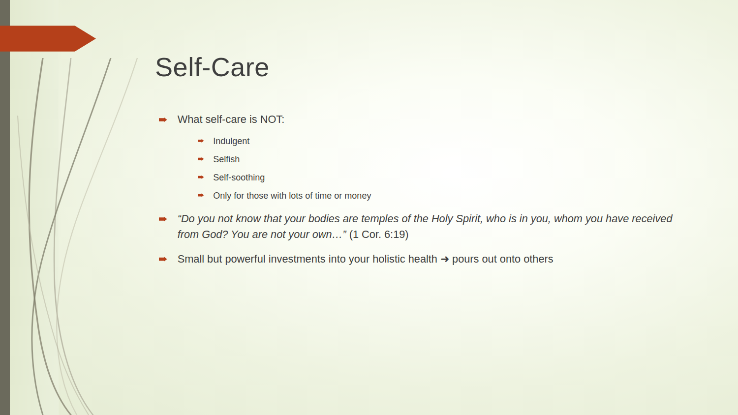Self-Care
What self-care is NOT:
Indulgent
Selfish
Self-soothing
Only for those with lots of time or money
“Do you not know that your bodies are temples of the Holy Spirit, who is in you, whom you have received from God? You are not your own…” (1 Cor. 6:19)
Small but powerful investments into your holistic health ➜ pours out onto others